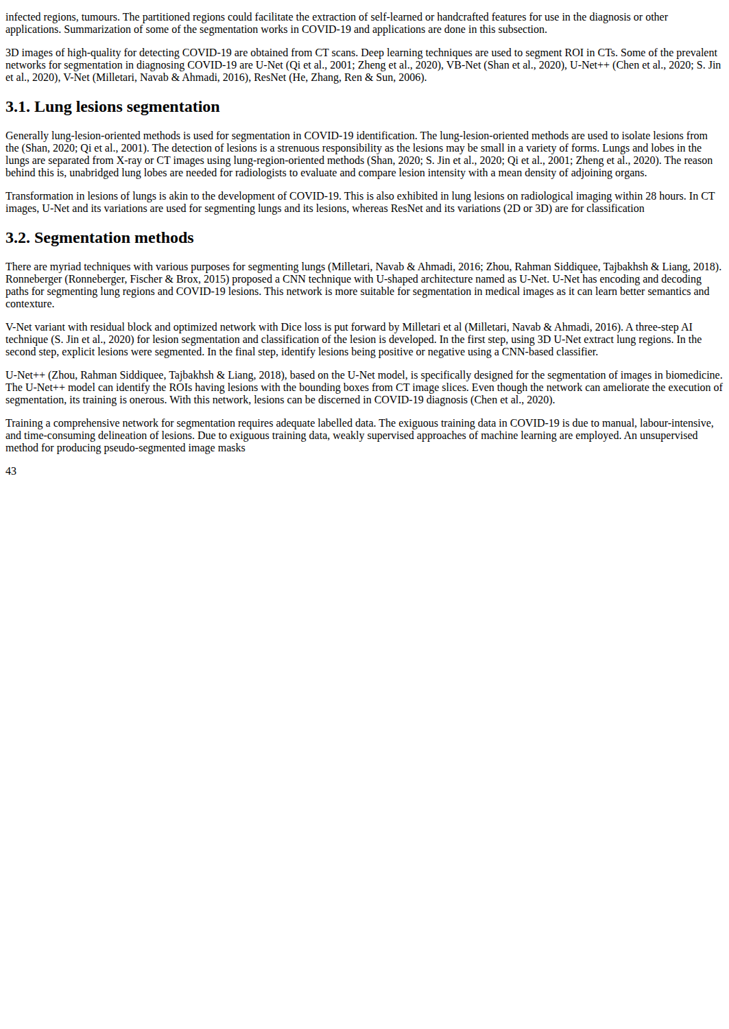infected regions, tumours. The partitioned regions could facilitate the extraction of self-learned or handcrafted features for use in the diagnosis or other applications. Summarization of some of the segmentation works in COVID-19 and applications are done in this subsection.
3D images of high-quality for detecting COVID-19 are obtained from CT scans. Deep learning techniques are used to segment ROI in CTs. Some of the prevalent networks for segmentation in diagnosing COVID-19 are U-Net (Qi et al., 2001; Zheng et al., 2020), VB-Net (Shan et al., 2020), U-Net++ (Chen et al., 2020; S. Jin et al., 2020), V-Net (Milletari, Navab & Ahmadi, 2016), ResNet (He, Zhang, Ren & Sun, 2006).
3.1. Lung lesions segmentation
Generally lung-lesion-oriented methods is used for segmentation in COVID-19 identification. The lung-lesion-oriented methods are used to isolate lesions from the (Shan, 2020; Qi et al., 2001). The detection of lesions is a strenuous responsibility as the lesions may be small in a variety of forms. Lungs and lobes in the lungs are separated from X-ray or CT images using lung-region-oriented methods (Shan, 2020; S. Jin et al., 2020; Qi et al., 2001; Zheng et al., 2020). The reason behind this is, unabridged lung lobes are needed for radiologists to evaluate and compare lesion intensity with a mean density of adjoining organs.
Transformation in lesions of lungs is akin to the development of COVID-19. This is also exhibited in lung lesions on radiological imaging within 28 hours. In CT images, U-Net and its variations are used for segmenting lungs and its lesions, whereas ResNet and its variations (2D or 3D) are for classification
3.2. Segmentation methods
There are myriad techniques with various purposes for segmenting lungs (Milletari, Navab & Ahmadi, 2016; Zhou, Rahman Siddiquee, Tajbakhsh & Liang, 2018). Ronneberger (Ronneberger, Fischer & Brox, 2015) proposed a CNN technique with U-shaped architecture named as U-Net. U-Net has encoding and decoding paths for segmenting lung regions and COVID-19 lesions. This network is more suitable for segmentation in medical images as it can learn better semantics and contexture.
V-Net variant with residual block and optimized network with Dice loss is put forward by Milletari et al (Milletari, Navab & Ahmadi, 2016). A three-step AI technique (S. Jin et al., 2020) for lesion segmentation and classification of the lesion is developed. In the first step, using 3D U-Net extract lung regions. In the second step, explicit lesions were segmented. In the final step, identify lesions being positive or negative using a CNN-based classifier.
U-Net++ (Zhou, Rahman Siddiquee, Tajbakhsh & Liang, 2018), based on the U-Net model, is specifically designed for the segmentation of images in biomedicine. The U-Net++ model can identify the ROIs having lesions with the bounding boxes from CT image slices. Even though the network can ameliorate the execution of segmentation, its training is onerous. With this network, lesions can be discerned in COVID-19 diagnosis (Chen et al., 2020).
Training a comprehensive network for segmentation requires adequate labelled data. The exiguous training data in COVID-19 is due to manual, labour-intensive, and time-consuming delineation of lesions. Due to exiguous training data, weakly supervised approaches of machine learning are employed. An unsupervised method for producing pseudo-segmented image masks
43